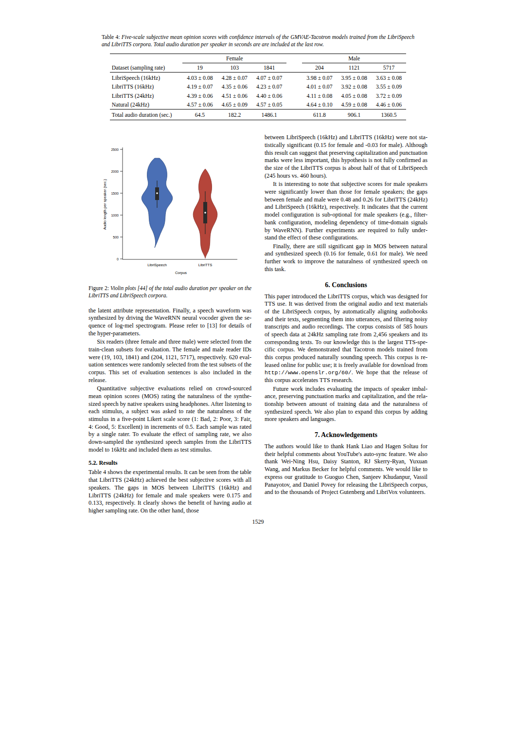Table 4: Five-scale subjective mean opinion scores with confidence intervals of the GMVAE-Tacotron models trained from the LibriSpeech and LibriTTS corpora. Total audio duration per speaker in seconds are are included at the last row.
| | Female | | Male |
| Dataset (sampling rate) | 19 | 103 | 1841 | | 204 | 1121 | 5717 |
| LibriSpeech (16kHz) | 4.03 ± 0.08 | 4.28 ± 0.07 | 4.07 ± 0.07 | | 3.98 ± 0.07 | 3.95 ± 0.08 | 3.63 ± 0.08 |
| LibriTTS (16kHz) | 4.19 ± 0.07 | 4.35 ± 0.06 | 4.23 ± 0.07 | | 4.01 ± 0.07 | 3.92 ± 0.08 | 3.55 ± 0.09 |
| LibriTTS (24kHz) | 4.39 ± 0.06 | 4.51 ± 0.06 | 4.40 ± 0.06 | | 4.11 ± 0.08 | 4.05 ± 0.08 | 3.72 ± 0.09 |
| Natural (24kHz) | 4.57 ± 0.06 | 4.65 ± 0.09 | 4.57 ± 0.05 | | 4.64 ± 0.10 | 4.59 ± 0.08 | 4.46 ± 0.06 |
| Total audio duration (sec.) | 64.5 | 182.2 | 1486.1 | | 611.8 | 906.1 | 1360.5 |
2500 2000 1500 1000 500 0 Audio length per speaker (sec.) LibriSpeech LibriTTS Corpus
Figure 2: Violin plots [44] of the total audio duration per speaker on the LibriTTS and LibriSpeech corpora.
the latent attribute representation. Finally, a speech waveform was synthesized by driving the WaveRNN neural vocoder given the sequence of log-mel spectrogram. Please refer to [13] for details of the hyper-parameters.
Six readers (three female and three male) were selected from the train-clean subsets for evaluation. The female and male reader IDs were (19, 103, 1841) and (204, 1121, 5717), respectively. 620 evaluation sentences were randomly selected from the test subsets of the corpus. This set of evaluation sentences is also included in the release.
Quantitative subjective evaluations relied on crowd-sourced mean opinion scores (MOS) rating the naturalness of the synthesized speech by native speakers using headphones. After listening to each stimulus, a subject was asked to rate the naturalness of the stimulus in a five-point Likert scale score (1: Bad, 2: Poor, 3: Fair, 4: Good, 5: Excellent) in increments of 0.5. Each sample was rated by a single rater. To evaluate the effect of sampling rate, we also down-sampled the synthesized speech samples from the LibriTTS model to 16kHz and included them as test stimulus.
5.2. Results
Table 4 shows the experimental results. It can be seen from the table that LibriTTS (24kHz) achieved the best subjective scores with all speakers. The gaps in MOS between LibriTTS (16kHz) and LibriTTS (24kHz) for female and male speakers were 0.175 and 0.133, respectively. It clearly shows the benefit of having audio at higher sampling rate. On the other hand, those
between LibriSpeech (16kHz) and LibriTTS (16kHz) were not statistically significant (0.15 for female and -0.03 for male). Although this result can suggest that preserving capitalization and punctuation marks were less important, this hypothesis is not fully confirmed as the size of the LibriTTS corpus is about half of that of LibriSpeech (245 hours vs. 460 hours).
It is interesting to note that subjective scores for male speakers were significantly lower than those for female speakers; the gaps between female and male were 0.48 and 0.26 for LibriTTS (24kHz) and LibriSpeech (16kHz), respectively. It indicates that the current model configuration is sub-optional for male speakers (e.g., filter-bank configuration, modeling dependency of time-domain signals by WaveRNN). Further experiments are required to fully understand the effect of these configurations.
Finally, there are still significant gap in MOS between natural and synthesized speech (0.16 for female, 0.61 for male). We need further work to improve the naturalness of synthesized speech on this task.
6. Conclusions
This paper introduced the LibriTTS corpus, which was designed for TTS use. It was derived from the original audio and text materials of the LibriSpeech corpus, by automatically aligning audiobooks and their texts, segmenting them into utterances, and filtering noisy transcripts and audio recordings. The corpus consists of 585 hours of speech data at 24kHz sampling rate from 2,456 speakers and its corresponding texts. To our knowledge this is the largest TTS-specific corpus. We demonstrated that Tacotron models trained from this corpus produced naturally sounding speech. This corpus is released online for public use; it is freely available for download from http://www.openslr.org/60/. We hope that the release of this corpus accelerates TTS research.
Future work includes evaluating the impacts of speaker imbalance, preserving punctuation marks and capitalization, and the relationship between amount of training data and the naturalness of synthesized speech. We also plan to expand this corpus by adding more speakers and languages.
7. Acknowledgements
The authors would like to thank Hank Liao and Hagen Soltau for their helpful comments about YouTube's auto-sync feature. We also thank Wei-Ning Hsu, Daisy Stanton, RJ Skerry-Ryan, Yuxuan Wang, and Markus Becker for helpful comments. We would like to express our gratitude to Guoguo Chen, Sanjeev Khudanpur, Vassil Panayotov, and Daniel Povey for releasing the LibriSpeech corpus, and to the thousands of Project Gutenberg and LibriVox volunteers.
1529